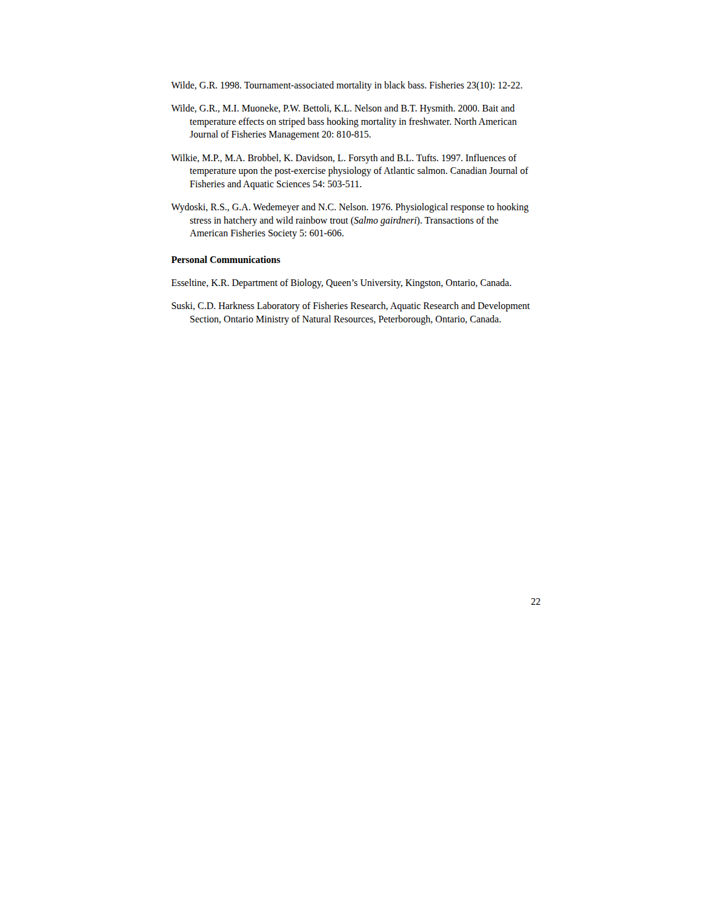Wilde, G.R. 1998. Tournament-associated mortality in black bass. Fisheries 23(10): 12-22.
Wilde, G.R., M.I. Muoneke, P.W. Bettoli, K.L. Nelson and B.T. Hysmith. 2000. Bait and temperature effects on striped bass hooking mortality in freshwater. North American Journal of Fisheries Management 20: 810-815.
Wilkie, M.P., M.A. Brobbel, K. Davidson, L. Forsyth and B.L. Tufts. 1997. Influences of temperature upon the post-exercise physiology of Atlantic salmon. Canadian Journal of Fisheries and Aquatic Sciences 54: 503-511.
Wydoski, R.S., G.A. Wedemeyer and N.C. Nelson. 1976. Physiological response to hooking stress in hatchery and wild rainbow trout (Salmo gairdneri). Transactions of the American Fisheries Society 5: 601-606.
Personal Communications
Esseltine, K.R. Department of Biology, Queen’s University, Kingston, Ontario, Canada.
Suski, C.D. Harkness Laboratory of Fisheries Research, Aquatic Research and Development Section, Ontario Ministry of Natural Resources, Peterborough, Ontario, Canada.
22